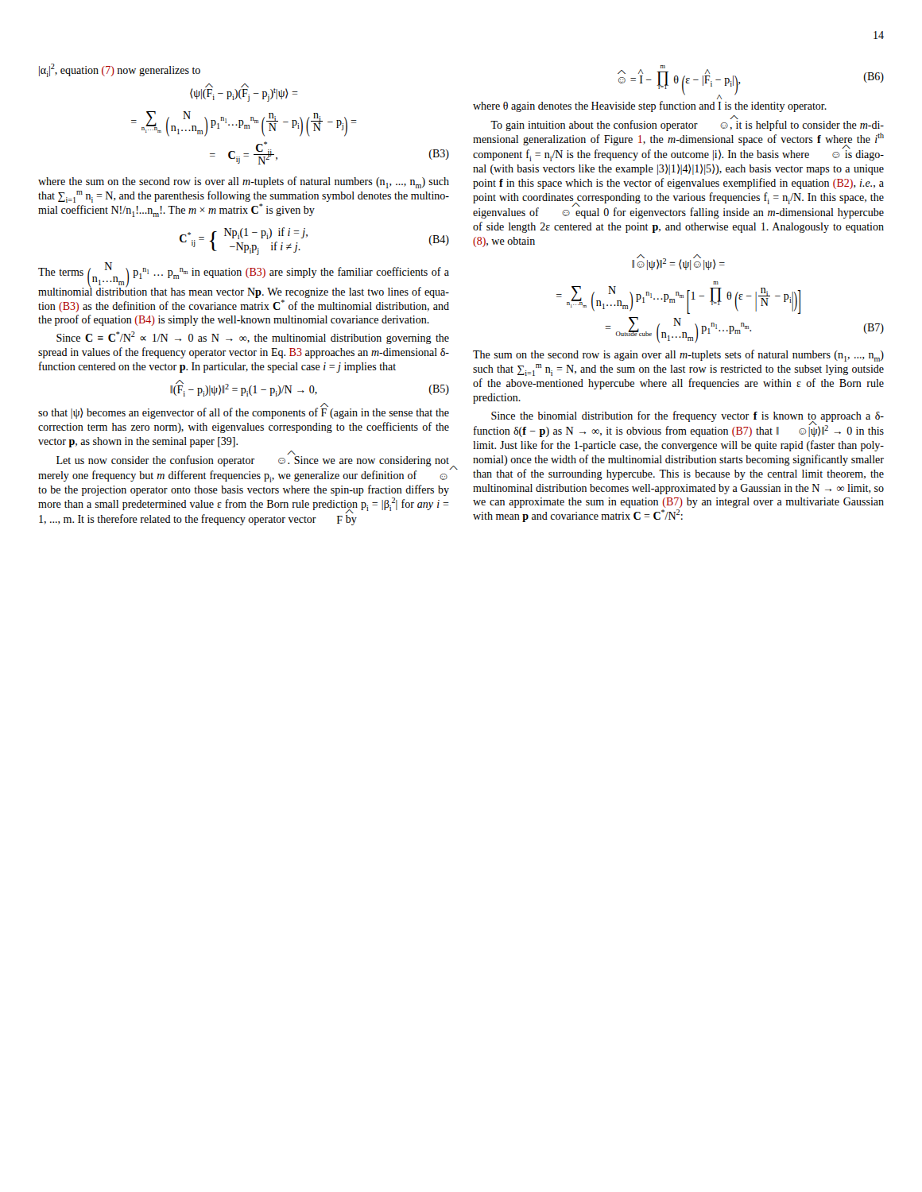14
|αi|2, equation (7) now generalizes to
⟨ψ|(Fi − pi)(Fj − pj)t|ψ⟩ =
= ∑n1…nm (Nn1…nm) p1n1…pmnm (ni N − pi) (nj N − pj) =
= Cij = C*ij N2, (B3)
where the sum on the second row is over all m-tuplets of natural numbers (n1, ..., nm) such that ∑i=1m ni = N, and the parenthesis following the summation symbol denotes the multinomial coefficient N!/n1!...nm!. The m × m matrix C* is given by
C*ij = { Npi(1 − pi) if i = j, −Npipj if i ≠ j. (B4)
The terms (Nn1…nm) p1n1 … pmnm in equation (B3) are simply the familiar coefficients of a multinomial distribution that has mean vector Np. We recognize the last two lines of equation (B3) as the definition of the covariance matrix C* of the multinomial distribution, and the proof of equation (B4) is simply the well-known multinomial covariance derivation.
Since C ≡ C*/N2 ∝ 1/N → 0 as N → ∞, the multinomial distribution governing the spread in values of the frequency operator vector in Eq. B3 approaches an m-dimensional δ-function centered on the vector p. In particular, the special case i = j implies that
‖(Fi − pi)|ψ⟩‖2 = pi(1 − pi)/N → 0, (B5)
so that |ψ⟩ becomes an eigenvector of all of the components of F (again in the sense that the correction term has zero norm), with eigenvalues corresponding to the coefficients of the vector p, as shown in the seminal paper [39].
Let us now consider the confusion operator ☺. Since we are now considering not merely one frequency but m different frequencies pi, we generalize our definition of ☺ to be the projection operator onto those basis vectors where the spin-up fraction differs by more than a small predetermined value ε from the Born rule prediction pi = |βi2| for any i = 1, ..., m. It is therefore related to the frequency operator vector F by
☺ = I − m∏i=1 θ (ε − |Fi − pi|), (B6)
where θ again denotes the Heaviside step function and I is the identity operator.
To gain intuition about the confusion operator ☺, it is helpful to consider the m-dimensional generalization of Figure 1, the m-dimensional space of vectors f where the ith component fi = ni/N is the frequency of the outcome |i⟩. In the basis where ☺ is diagonal (with basis vectors like the example |3⟩|1⟩|4⟩|1⟩|5⟩), each basis vector maps to a unique point f in this space which is the vector of eigenvalues exemplified in equation (B2), i.e., a point with coordinates corresponding to the various frequencies fi = ni/N. In this space, the eigenvalues of ☺ equal 0 for eigenvectors falling inside an m-dimensional hypercube of side length 2ε centered at the point p, and otherwise equal 1. Analogously to equation (8), we obtain
‖☺|ψ⟩‖2 = ⟨ψ|☺|ψ⟩ =
= ∑n1…nm (Nn1…nm) p1n1…pmnm [1 − m∏i=1 θ (ε − |ni N − pi|)]
= ∑Outside cube (Nn1…nm) p1n1…pmnm. (B7)
The sum on the second row is again over all m-tuplets sets of natural numbers (n1, ..., nm) such that ∑i=1m ni = N, and the sum on the last row is restricted to the subset lying outside of the above-mentioned hypercube where all frequencies are within ε of the Born rule prediction.
Since the binomial distribution for the frequency vector f is known to approach a δ-function δ(f − p) as N → ∞, it is obvious from equation (B7) that ‖☺|ψ⟩‖2 → 0 in this limit. Just like for the 1-particle case, the convergence will be quite rapid (faster than polynomial) once the width of the multinomial distribution starts becoming significantly smaller than that of the surrounding hypercube. This is because by the central limit theorem, the multinominal distribution becomes well-approximated by a Gaussian in the N → ∞ limit, so we can approximate the sum in equation (B7) by an integral over a multivariate Gaussian with mean p and covariance matrix C = C*/N2: